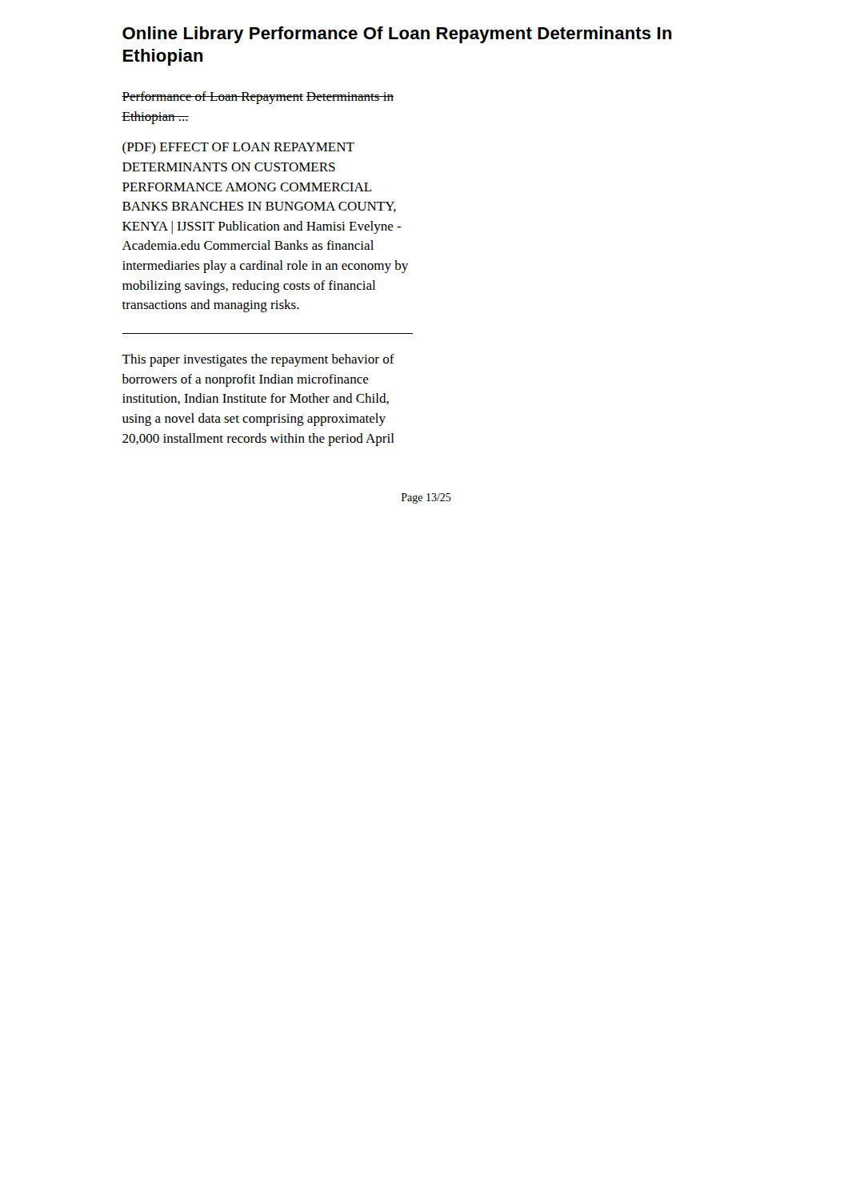Online Library Performance Of Loan Repayment Determinants In Ethiopian
Performance of Loan Repayment Determinants in Ethiopian ...
(PDF) EFFECT OF LOAN REPAYMENT DETERMINANTS ON CUSTOMERS PERFORMANCE AMONG COMMERCIAL BANKS BRANCHES IN BUNGOMA COUNTY, KENYA | IJSSIT Publication and Hamisi Evelyne - Academia.edu Commercial Banks as financial intermediaries play a cardinal role in an economy by mobilizing savings, reducing costs of financial transactions and managing risks.
This paper investigates the repayment behavior of borrowers of a nonprofit Indian microfinance institution, Indian Institute for Mother and Child, using a novel data set comprising approximately 20,000 installment records within the period April
Page 13/25